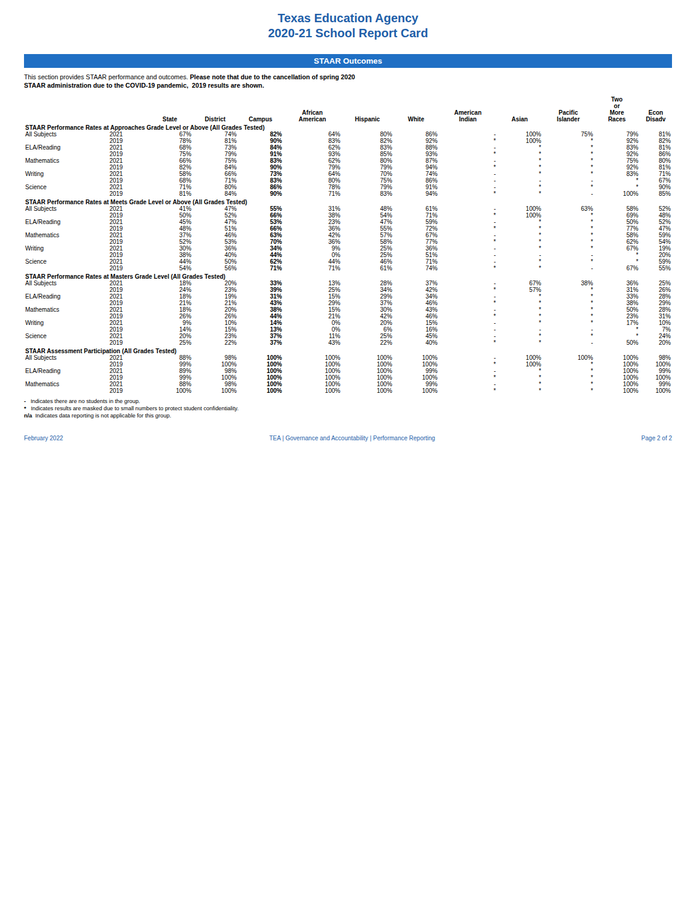Texas Education Agency
2020-21 School Report Card
STAAR Outcomes
This section provides STAAR performance and outcomes. Please note that due to the cancellation of spring 2020
STAAR administration due to the COVID-19 pandemic, 2019 results are shown.
| | | | | | African | | | American | | Pacific | Two or More | Econ |
| --- | --- | --- | --- | --- | --- | --- | --- | --- | --- | --- | --- | --- |
| | | State | District | Campus | American | Hispanic | White | Indian | Asian | Islander | Races | Disadv |
| STAAR Performance Rates at Approaches Grade Level or Above (All Grades Tested) |
| All Subjects | 2021 | 67% | 74% | 82% | 64% | 80% | 86% | - | 100% | 75% | 79% | 81% |
| | 2019 | 78% | 81% | 90% | 83% | 82% | 92% | * | 100% | * | 92% | 82% |
| ELA/Reading | 2021 | 68% | 73% | 84% | 62% | 83% | 88% | - | * | * | 83% | 81% |
| | 2019 | 75% | 79% | 91% | 93% | 85% | 93% | * | * | * | 92% | 86% |
| Mathematics | 2021 | 66% | 75% | 83% | 62% | 80% | 87% | - | * | * | 75% | 80% |
| | 2019 | 82% | 84% | 90% | 79% | 79% | 94% | * | * | * | 92% | 81% |
| Writing | 2021 | 58% | 66% | 73% | 64% | 70% | 74% | - | * | * | 83% | 71% |
| | 2019 | 68% | 71% | 83% | 80% | 75% | 86% | - | - | - | * | 67% |
| Science | 2021 | 71% | 80% | 86% | 78% | 79% | 91% | - | * | * | * | 90% |
| | 2019 | 81% | 84% | 90% | 71% | 83% | 94% | * | * | - | 100% | 85% |
| STAAR Performance Rates at Meets Grade Level or Above (All Grades Tested) |
| All Subjects | 2021 | 41% | 47% | 55% | 31% | 48% | 61% | - | 100% | 63% | 58% | 52% |
| | 2019 | 50% | 52% | 66% | 38% | 54% | 71% | * | 100% | * | 69% | 48% |
| ELA/Reading | 2021 | 45% | 47% | 53% | 23% | 47% | 59% | - | * | * | 50% | 52% |
| | 2019 | 48% | 51% | 66% | 36% | 55% | 72% | * | * | * | 77% | 47% |
| Mathematics | 2021 | 37% | 46% | 63% | 42% | 57% | 67% | - | * | * | 58% | 59% |
| | 2019 | 52% | 53% | 70% | 36% | 58% | 77% | * | * | * | 62% | 54% |
| Writing | 2021 | 30% | 36% | 34% | 9% | 25% | 36% | - | * | * | 67% | 19% |
| | 2019 | 38% | 40% | 44% | 0% | 25% | 51% | - | - | - | * | 20% |
| Science | 2021 | 44% | 50% | 62% | 44% | 46% | 71% | - | * | * | * | 59% |
| | 2019 | 54% | 56% | 71% | 71% | 61% | 74% | * | * | - | 67% | 55% |
| STAAR Performance Rates at Masters Grade Level (All Grades Tested) |
| All Subjects | 2021 | 18% | 20% | 33% | 13% | 28% | 37% | - | 67% | 38% | 36% | 25% |
| | 2019 | 24% | 23% | 39% | 25% | 34% | 42% | * | 57% | * | 31% | 26% |
| ELA/Reading | 2021 | 18% | 19% | 31% | 15% | 29% | 34% | - | * | * | 33% | 28% |
| | 2019 | 21% | 21% | 43% | 29% | 37% | 46% | * | * | * | 38% | 29% |
| Mathematics | 2021 | 18% | 20% | 38% | 15% | 30% | 43% | - | * | * | 50% | 28% |
| | 2019 | 26% | 26% | 44% | 21% | 42% | 46% | * | * | * | 23% | 31% |
| Writing | 2021 | 9% | 10% | 14% | 0% | 20% | 15% | - | * | * | 17% | 10% |
| | 2019 | 14% | 15% | 13% | 0% | 6% | 16% | - | - | - | * | 7% |
| Science | 2021 | 20% | 23% | 37% | 11% | 25% | 45% | - | * | * | * | 24% |
| | 2019 | 25% | 22% | 37% | 43% | 22% | 40% | * | * | - | 50% | 20% |
| STAAR Assessment Participation (All Grades Tested) |
| All Subjects | 2021 | 88% | 98% | 100% | 100% | 100% | 100% | - | 100% | 100% | 100% | 98% |
| | 2019 | 99% | 100% | 100% | 100% | 100% | 100% | * | 100% | * | 100% | 100% |
| ELA/Reading | 2021 | 89% | 98% | 100% | 100% | 100% | 99% | - | * | * | 100% | 99% |
| | 2019 | 99% | 100% | 100% | 100% | 100% | 100% | * | * | * | 100% | 100% |
| Mathematics | 2021 | 88% | 98% | 100% | 100% | 100% | 99% | - | * | * | 100% | 99% |
| | 2019 | 100% | 100% | 100% | 100% | 100% | 100% | * | * | * | 100% | 100% |
- Indicates there are no students in the group.
* Indicates results are masked due to small numbers to protect student confidentiality.
n/a Indicates data reporting is not applicable for this group.
February 2022
TEA | Governance and Accountability | Performance Reporting
Page 2 of 2